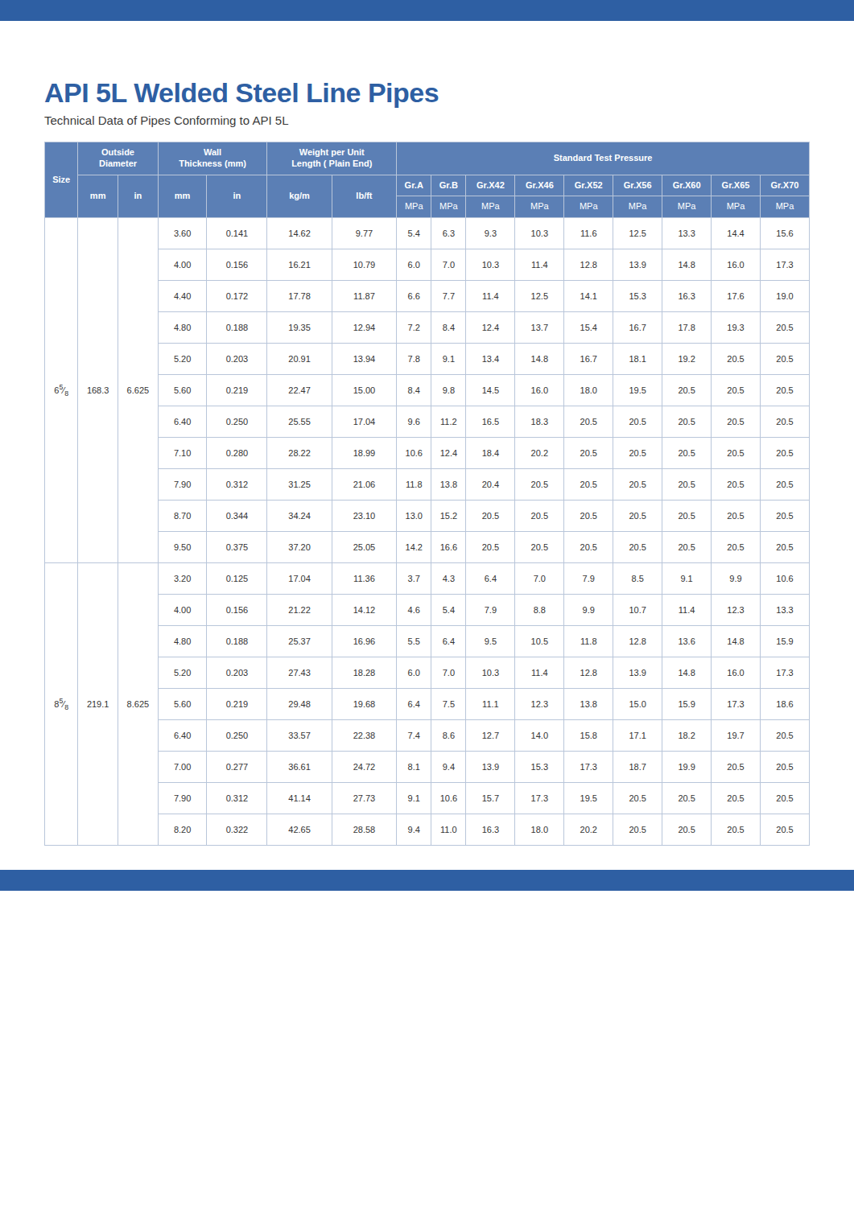API 5L Welded Steel Line Pipes
Technical Data of Pipes Conforming to API 5L
| Size | Outside Diameter | Wall Thickness (mm) | Weight per Unit Length ( Plain End) | Standard Test Pressure |
| --- | --- | --- | --- | --- |
| mm | in | mm | in | kg/m | lb/ft | Gr.A | Gr.B | Gr.X42 | Gr.X46 | Gr.X52 | Gr.X56 | Gr.X60 | Gr.X65 | Gr.X70 |
| MPa | MPa | MPa | MPa | MPa | MPa | MPa | MPa | MPa |
| 6 5 ⁄ 8 | 168.3 | 6.625 | 3.60 | 0.141 | 14.62 | 9.77 | 5.4 | 6.3 | 9.3 | 10.3 | 11.6 | 12.5 | 13.3 | 14.4 | 15.6 |
| 4.00 | 0.156 | 16.21 | 10.79 | 6.0 | 7.0 | 10.3 | 11.4 | 12.8 | 13.9 | 14.8 | 16.0 | 17.3 |
| 4.40 | 0.172 | 17.78 | 11.87 | 6.6 | 7.7 | 11.4 | 12.5 | 14.1 | 15.3 | 16.3 | 17.6 | 19.0 |
| 4.80 | 0.188 | 19.35 | 12.94 | 7.2 | 8.4 | 12.4 | 13.7 | 15.4 | 16.7 | 17.8 | 19.3 | 20.5 |
| 5.20 | 0.203 | 20.91 | 13.94 | 7.8 | 9.1 | 13.4 | 14.8 | 16.7 | 18.1 | 19.2 | 20.5 | 20.5 |
| 5.60 | 0.219 | 22.47 | 15.00 | 8.4 | 9.8 | 14.5 | 16.0 | 18.0 | 19.5 | 20.5 | 20.5 | 20.5 |
| 6.40 | 0.250 | 25.55 | 17.04 | 9.6 | 11.2 | 16.5 | 18.3 | 20.5 | 20.5 | 20.5 | 20.5 | 20.5 |
| 7.10 | 0.280 | 28.22 | 18.99 | 10.6 | 12.4 | 18.4 | 20.2 | 20.5 | 20.5 | 20.5 | 20.5 | 20.5 |
| 7.90 | 0.312 | 31.25 | 21.06 | 11.8 | 13.8 | 20.4 | 20.5 | 20.5 | 20.5 | 20.5 | 20.5 | 20.5 |
| 8.70 | 0.344 | 34.24 | 23.10 | 13.0 | 15.2 | 20.5 | 20.5 | 20.5 | 20.5 | 20.5 | 20.5 | 20.5 |
| 9.50 | 0.375 | 37.20 | 25.05 | 14.2 | 16.6 | 20.5 | 20.5 | 20.5 | 20.5 | 20.5 | 20.5 | 20.5 |
| 8 5 ⁄ 8 | 219.1 | 8.625 | 3.20 | 0.125 | 17.04 | 11.36 | 3.7 | 4.3 | 6.4 | 7.0 | 7.9 | 8.5 | 9.1 | 9.9 | 10.6 |
| 4.00 | 0.156 | 21.22 | 14.12 | 4.6 | 5.4 | 7.9 | 8.8 | 9.9 | 10.7 | 11.4 | 12.3 | 13.3 |
| 4.80 | 0.188 | 25.37 | 16.96 | 5.5 | 6.4 | 9.5 | 10.5 | 11.8 | 12.8 | 13.6 | 14.8 | 15.9 |
| 5.20 | 0.203 | 27.43 | 18.28 | 6.0 | 7.0 | 10.3 | 11.4 | 12.8 | 13.9 | 14.8 | 16.0 | 17.3 |
| 5.60 | 0.219 | 29.48 | 19.68 | 6.4 | 7.5 | 11.1 | 12.3 | 13.8 | 15.0 | 15.9 | 17.3 | 18.6 |
| 6.40 | 0.250 | 33.57 | 22.38 | 7.4 | 8.6 | 12.7 | 14.0 | 15.8 | 17.1 | 18.2 | 19.7 | 20.5 |
| 7.00 | 0.277 | 36.61 | 24.72 | 8.1 | 9.4 | 13.9 | 15.3 | 17.3 | 18.7 | 19.9 | 20.5 | 20.5 |
| 7.90 | 0.312 | 41.14 | 27.73 | 9.1 | 10.6 | 15.7 | 17.3 | 19.5 | 20.5 | 20.5 | 20.5 | 20.5 |
| 8.20 | 0.322 | 42.65 | 28.58 | 9.4 | 11.0 | 16.3 | 18.0 | 20.2 | 20.5 | 20.5 | 20.5 | 20.5 |